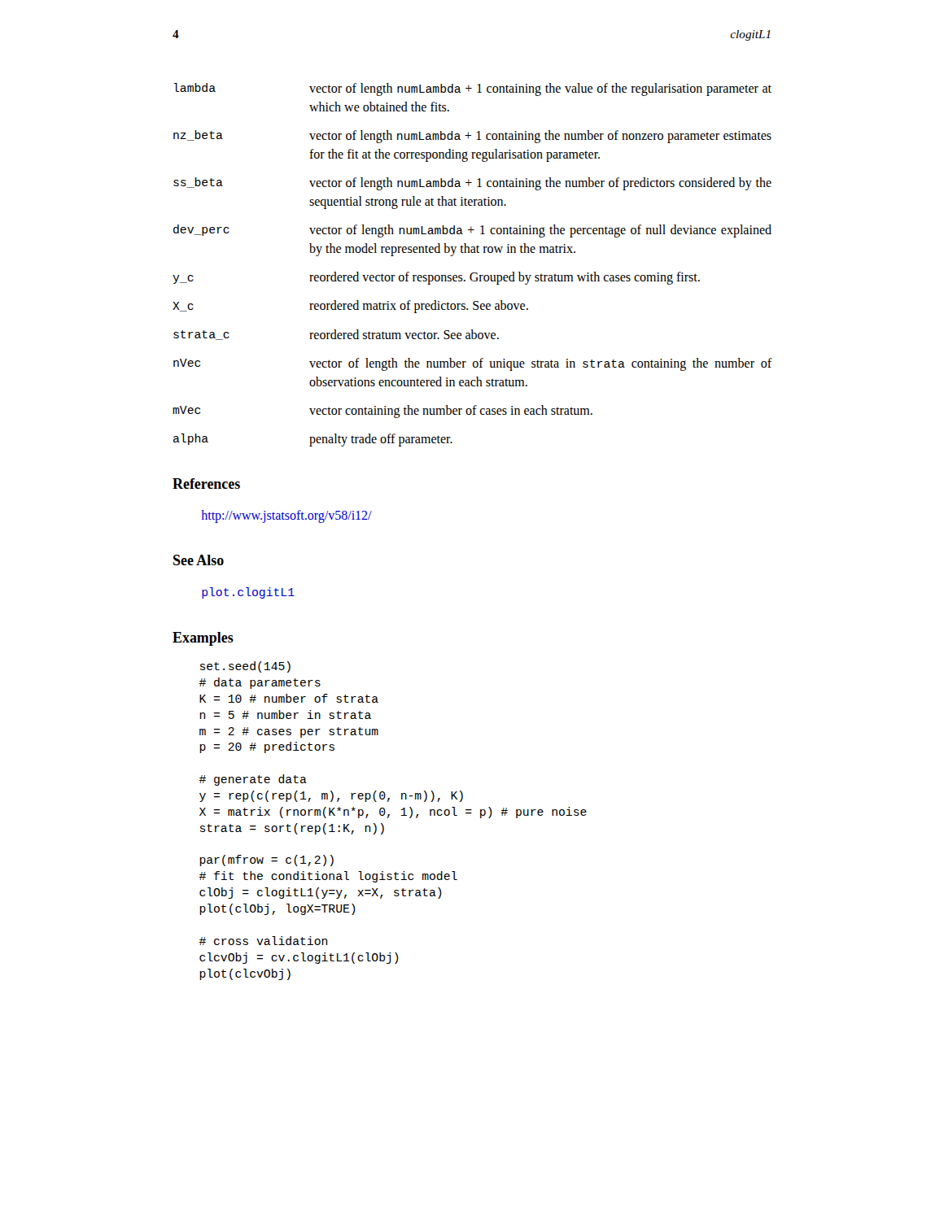4 clogitL1
lambda
vector of length numLambda + 1 containing the value of the regularisation parameter at which we obtained the fits.
nz_beta
vector of length numLambda + 1 containing the number of nonzero parameter estimates for the fit at the corresponding regularisation parameter.
ss_beta
vector of length numLambda + 1 containing the number of predictors considered by the sequential strong rule at that iteration.
dev_perc
vector of length numLambda + 1 containing the percentage of null deviance explained by the model represented by that row in the matrix.
y_c
reordered vector of responses. Grouped by stratum with cases coming first.
X_c
reordered matrix of predictors. See above.
strata_c
reordered stratum vector. See above.
nVec
vector of length the number of unique strata in strata containing the number of observations encountered in each stratum.
mVec
vector containing the number of cases in each stratum.
alpha
penalty trade off parameter.
References
http://www.jstatsoft.org/v58/i12/
See Also
plot.clogitL1
Examples
set.seed(145)
# data parameters
K = 10 # number of strata
n = 5 # number in strata
m = 2 # cases per stratum
p = 20 # predictors

# generate data
y = rep(c(rep(1, m), rep(0, n-m)), K)
X = matrix (rnorm(K*n*p, 0, 1), ncol = p) # pure noise
strata = sort(rep(1:K, n))

par(mfrow = c(1,2))
# fit the conditional logistic model
clObj = clogitL1(y=y, x=X, strata)
plot(clObj, logX=TRUE)

# cross validation
clcvObj = cv.clogitL1(clObj)
plot(clcvObj)